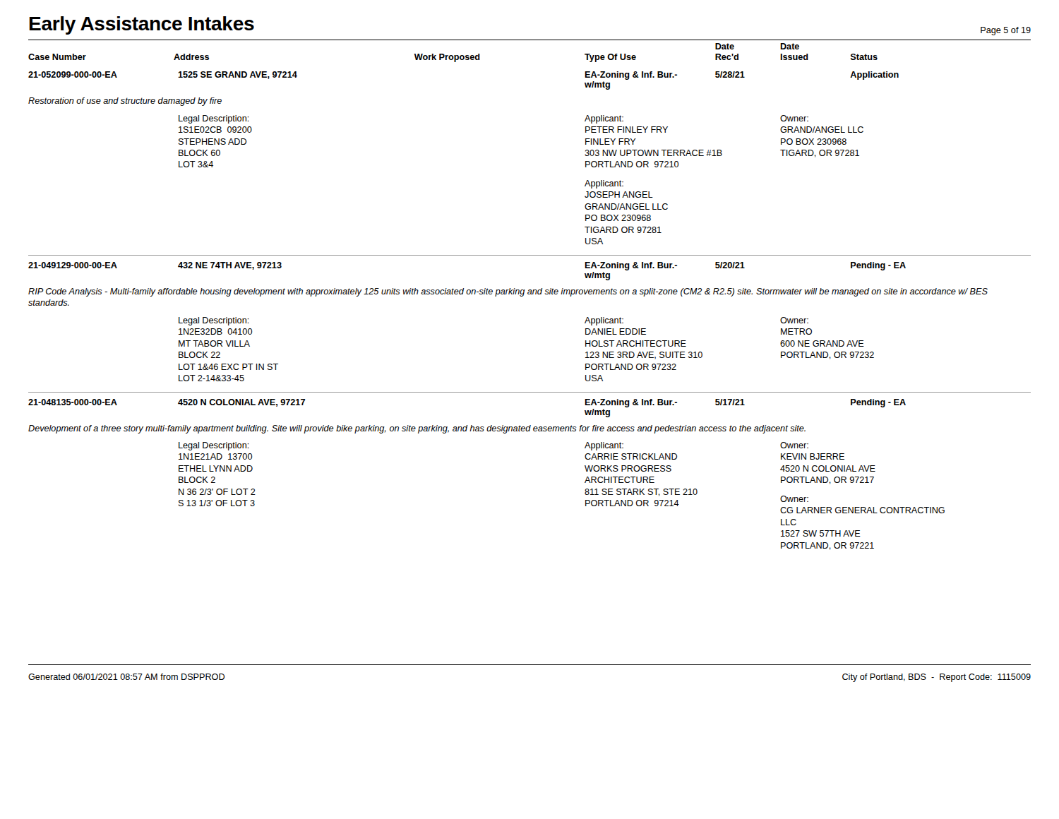Early Assistance Intakes
Page 5 of 19
| Case Number | Address | Work Proposed | Type Of Use | Date Rec'd | Date Issued | Status |
| --- | --- | --- | --- | --- | --- | --- |
| 21-052099-000-00-EA | 1525 SE GRAND AVE, 97214 | | EA-Zoning & Inf. Bur.- w/mtg | 5/28/21 | | Application |
| Restoration of use and structure damaged by fire |
| | Legal Description: 1S1E02CB 09200 STEPHENS ADD BLOCK 60 LOT 3&4 | | Applicant: PETER FINLEY FRY FINLEY FRY 303 NW UPTOWN TERRACE #1B PORTLAND OR 97210 Applicant: JOSEPH ANGEL GRAND/ANGEL LLC PO BOX 230968 TIGARD OR 97281 USA | Owner: GRAND/ANGEL LLC PO BOX 230968 TIGARD, OR 97281 |
| 21-049129-000-00-EA | 432 NE 74TH AVE, 97213 | | EA-Zoning & Inf. Bur.- w/mtg | 5/20/21 | | Pending - EA |
| RIP Code Analysis - Multi-family affordable housing development with approximately 125 units with associated on-site parking and site improvements on a split-zone (CM2 & R2.5) site. Stormwater will be managed on site in accordance w/ BES standards. |
| | Legal Description: 1N2E32DB 04100 MT TABOR VILLA BLOCK 22 LOT 1&46 EXC PT IN ST LOT 2-14&33-45 | | Applicant: DANIEL EDDIE HOLST ARCHITECTURE 123 NE 3RD AVE, SUITE 310 PORTLAND OR 97232 USA | Owner: METRO 600 NE GRAND AVE PORTLAND, OR 97232 |
| 21-048135-000-00-EA | 4520 N COLONIAL AVE, 97217 | | EA-Zoning & Inf. Bur.- w/mtg | 5/17/21 | | Pending - EA |
| Development of a three story multi-family apartment building. Site will provide bike parking, on site parking, and has designated easements for fire access and pedestrian access to the adjacent site. |
| | Legal Description: 1N1E21AD 13700 ETHEL LYNN ADD BLOCK 2 N 36 2/3' OF LOT 2 S 13 1/3' OF LOT 3 | | Applicant: CARRIE STRICKLAND WORKS PROGRESS ARCHITECTURE 811 SE STARK ST, STE 210 PORTLAND OR 97214 | Owner: KEVIN BJERRE 4520 N COLONIAL AVE PORTLAND, OR 97217 Owner: CG LARNER GENERAL CONTRACTING LLC 1527 SW 57TH AVE PORTLAND, OR 97221 |
Generated 06/01/2021 08:57 AM from DSPPROD
City of Portland, BDS - Report Code: 1115009